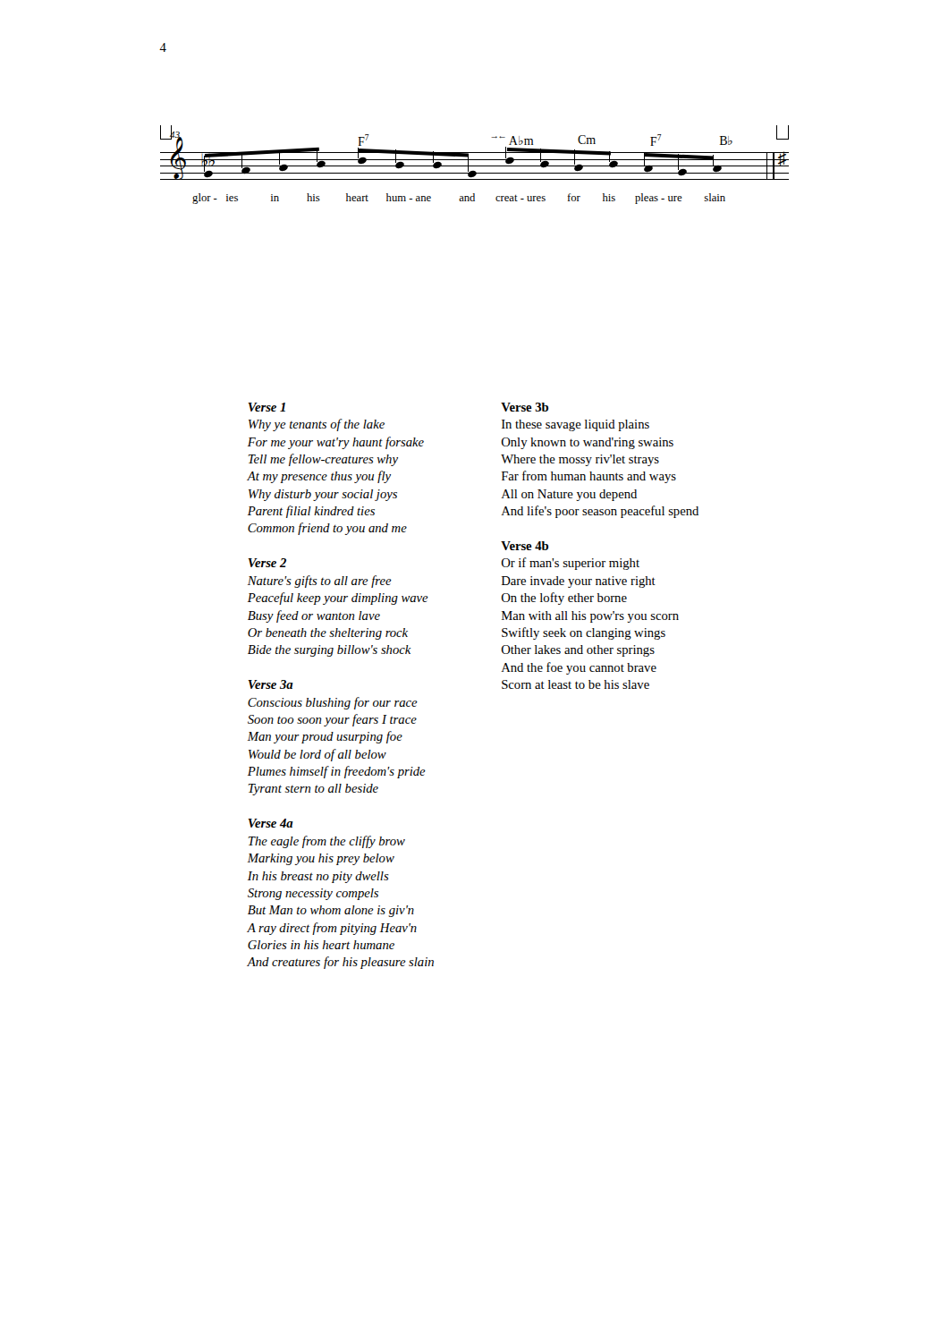4
43
𝄞
♭♭
F7
→←
A♭m
Cm
F7
B♭
♯
glor - ies
in
his
heart
hum - ane
and
creat - ures
for
his
pleas - ure
slain
Verse 1
Why ye tenants of the lake
For me your wat'ry haunt forsake
Tell me fellow-creatures why
At my presence thus you fly
Why disturb your social joys
Parent filial kindred ties
Common friend to you and me
Verse 2
Nature's gifts to all are free
Peaceful keep your dimpling wave
Busy feed or wanton lave
Or beneath the sheltering rock
Bide the surging billow's shock
Verse 3a
Conscious blushing for our race
Soon too soon your fears I trace
Man your proud usurping foe
Would be lord of all below
Plumes himself in freedom's pride
Tyrant stern to all beside
Verse 4a
The eagle from the cliffy brow
Marking you his prey below
In his breast no pity dwells
Strong necessity compels
But Man to whom alone is giv'n
A ray direct from pitying Heav'n
Glories in his heart humane
And creatures for his pleasure slain
Verse 3b
In these savage liquid plains
Only known to wand'ring swains
Where the mossy riv'let strays
Far from human haunts and ways
All on Nature you depend
And life's poor season peaceful spend
Verse 4b
Or if man's superior might
Dare invade your native right
On the lofty ether borne
Man with all his pow'rs you scorn
Swiftly seek on clanging wings
Other lakes and other springs
And the foe you cannot brave
Scorn at least to be his slave